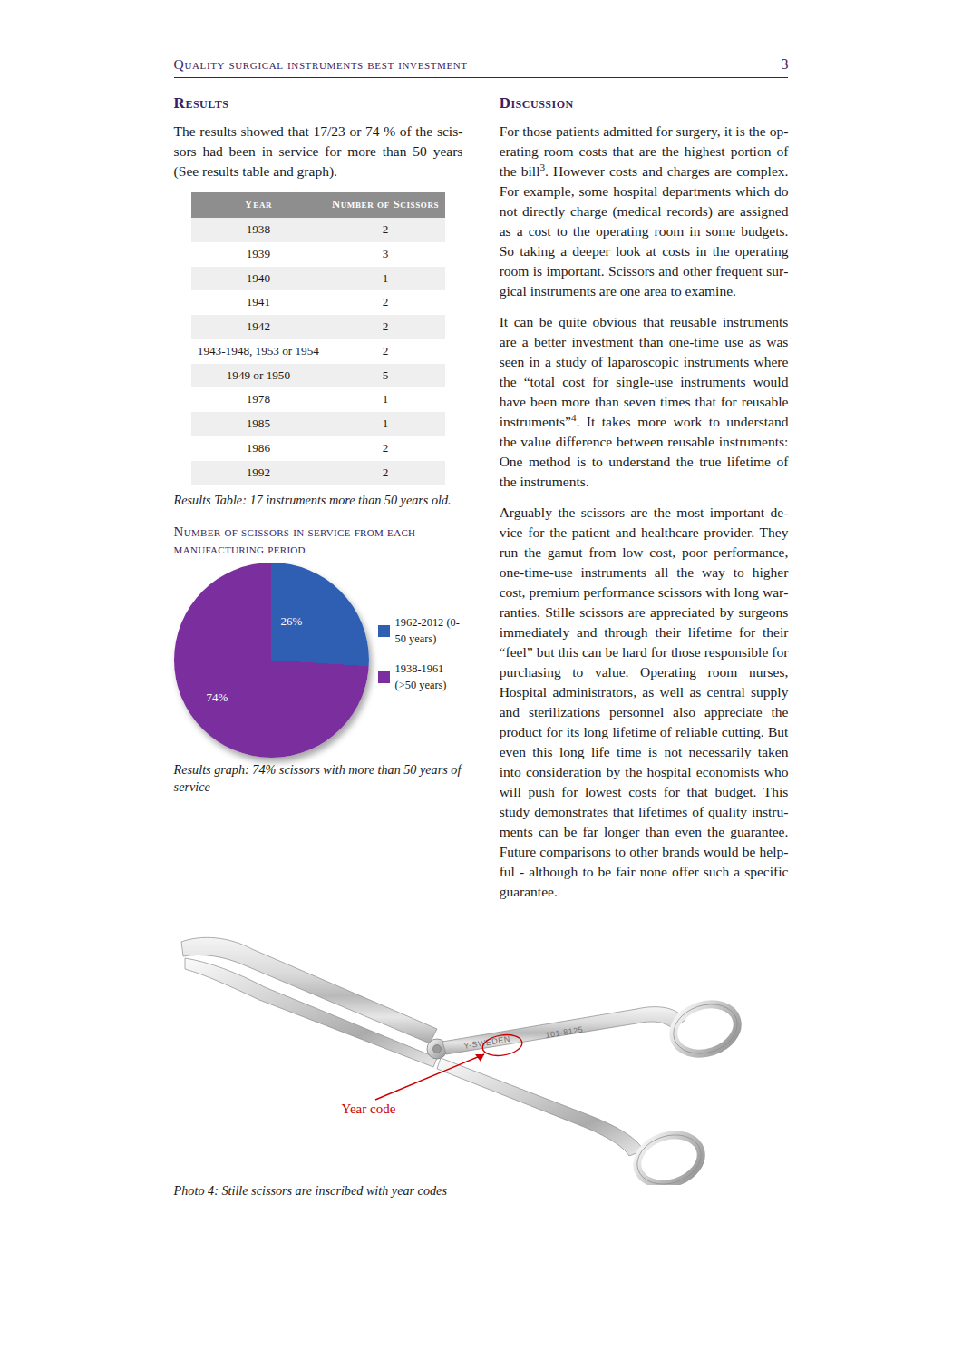Quality surgical instruments best investment
3
Results
The results showed that 17/23 or 74 % of the scissors had been in service for more than 50 years (See results table and graph).
| Year | Number of Scissors |
| --- | --- |
| 1938 | 2 |
| 1939 | 3 |
| 1940 | 1 |
| 1941 | 2 |
| 1942 | 2 |
| 1943-1948, 1953 or 1954 | 2 |
| 1949 or 1950 | 5 |
| 1978 | 1 |
| 1985 | 1 |
| 1986 | 2 |
| 1992 | 2 |
Results Table: 17 instruments more than 50 years old.
Number of scissors in service from each manufacturing period
26%
74%
1962-2012 (0-50 years)
1938-1961 (>50 years)
Results graph: 74% scissors with more than 50 years of service
Discussion
For those patients admitted for surgery, it is the operating room costs that are the highest portion of the bill3. However costs and charges are complex. For example, some hospital departments which do not directly charge (medical records) are assigned as a cost to the operating room in some budgets. So taking a deeper look at costs in the operating room is important. Scissors and other frequent surgical instruments are one area to examine.
It can be quite obvious that reusable instruments are a better investment than one-time use as was seen in a study of laparoscopic instruments where the “total cost for single-use instruments would have been more than seven times that for reusable instruments”4. It takes more work to understand the value difference between reusable instruments: One method is to understand the true lifetime of the instruments.
Arguably the scissors are the most important device for the patient and healthcare provider. They run the gamut from low cost, poor performance, one-time-use instruments all the way to higher cost, premium performance scissors with long warranties. Stille scissors are appreciated by surgeons immediately and through their lifetime for their “feel” but this can be hard for those responsible for purchasing to value. Operating room nurses, Hospital administrators, as well as central supply and sterilizations personnel also appreciate the product for its long lifetime of reliable cutting. But even this long life time is not necessarily taken into consideration by the hospital economists who will push for lowest costs for that budget. This study demonstrates that lifetimes of quality instruments can be far longer than even the guarantee. Future comparisons to other brands would be helpful - although to be fair none offer such a specific guarantee.
Y-SWEDEN 101-8125
Year code
Photo 4: Stille scissors are inscribed with year codes